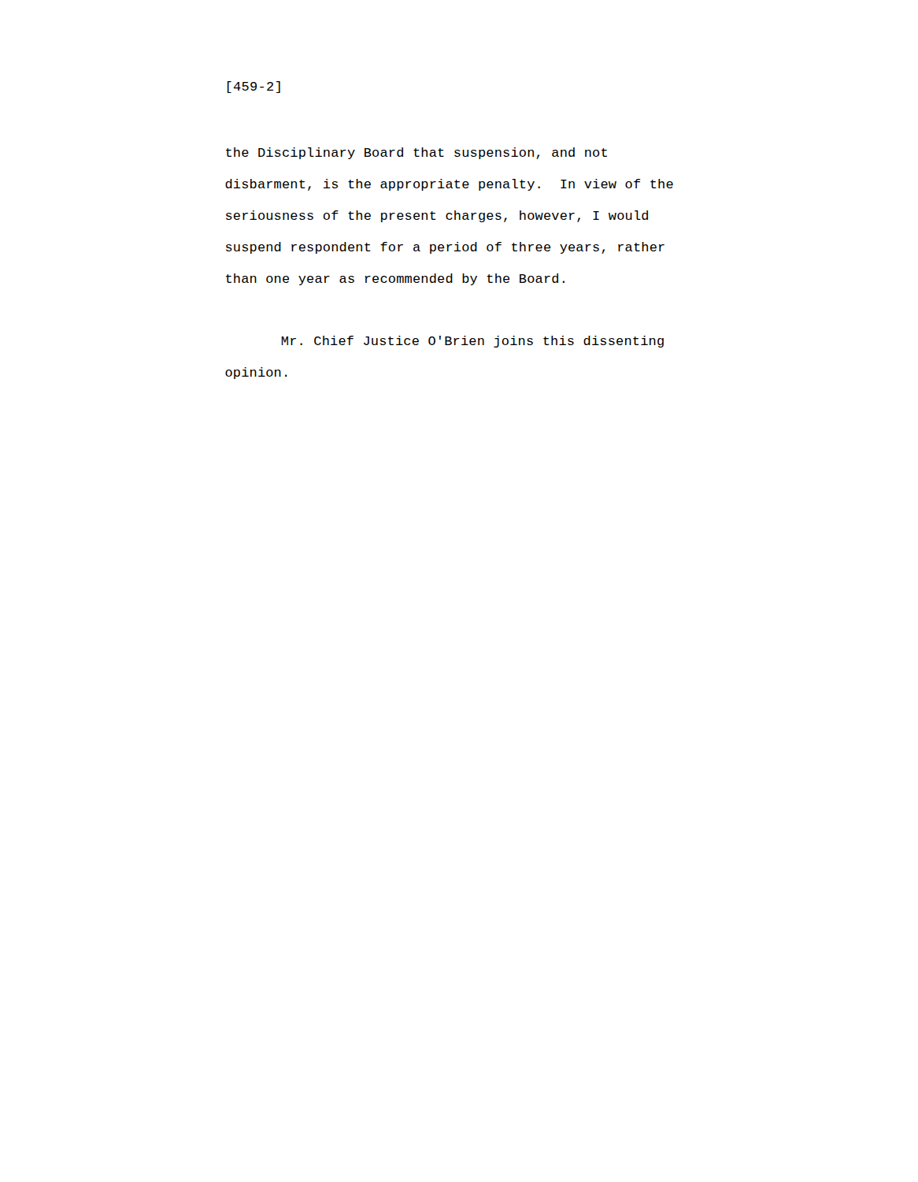[459-2]
the Disciplinary Board that suspension, and not disbarment, is the appropriate penalty. In view of the seriousness of the present charges, however, I would suspend respondent for a period of three years, rather than one year as recommended by the Board.
Mr. Chief Justice O'Brien joins this dissenting opinion.